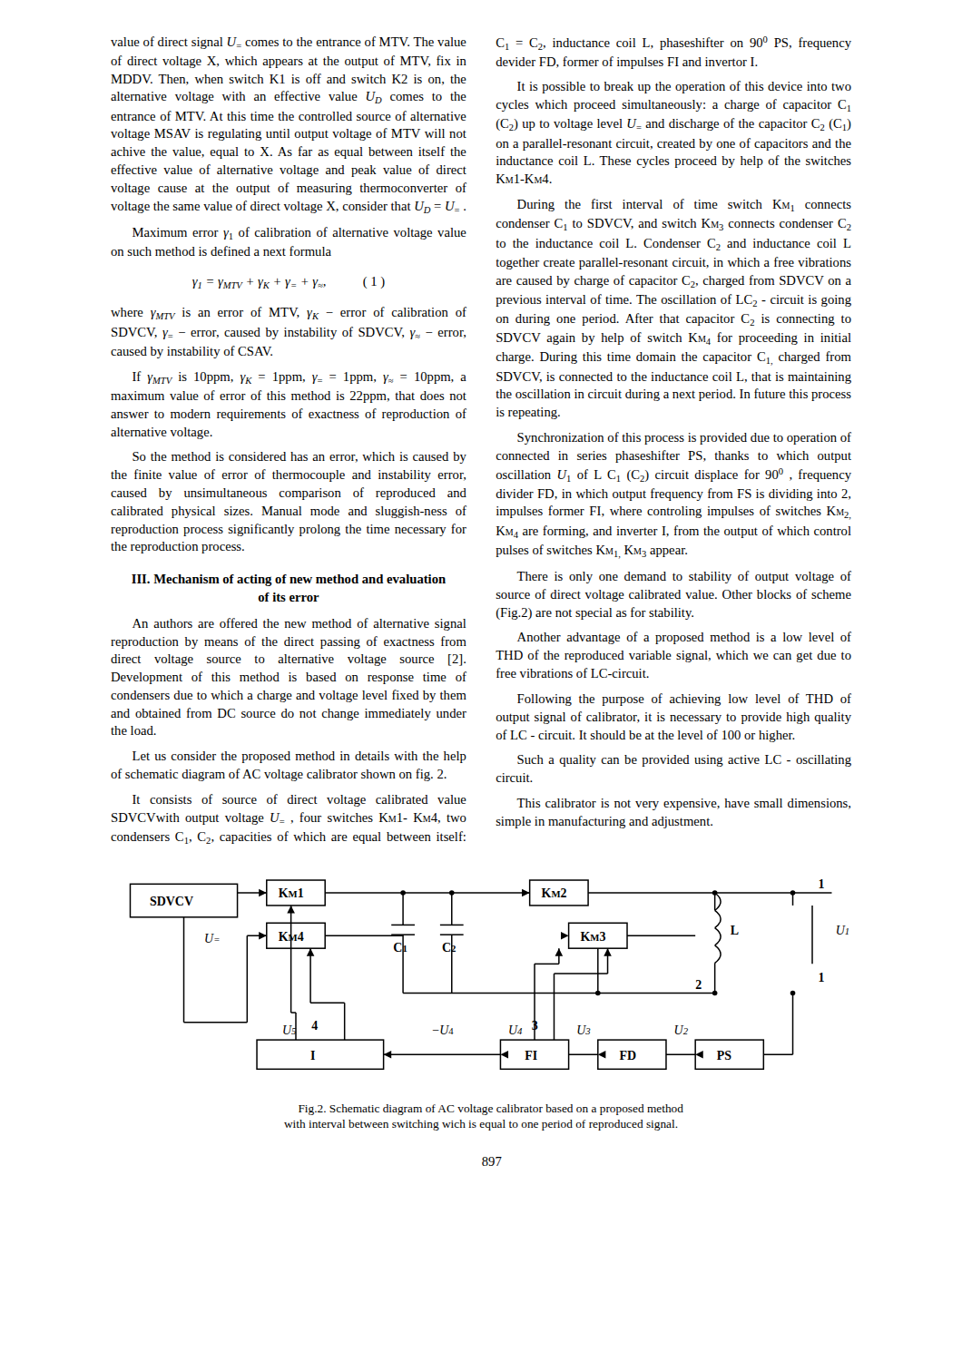value of direct signal U= comes to the entrance of MTV. The value of direct voltage X, which appears at the output of MTV, fix in MDDV. Then, when switch K1 is off and switch K2 is on, the alternative voltage with an effective value UD comes to the entrance of MTV. At this time the controlled source of alternative voltage MSAV is regulating until output voltage of MTV will not achive the value, equal to X. As far as equal between itself the effective value of alternative voltage and peak value of direct voltage cause at the output of measuring thermoconverter of voltage the same value of direct voltage X, consider that UD = U= .
Maximum error γ1 of calibration of alternative voltage value on such method is defined a next formula
γ1 = γMTV + γK + γ= + γ≈, ( 1 )
where γMTV is an error of MTV, γK − error of calibration of SDVCV, γ= − error, caused by instability of SDVCV, γ≈ − error, caused by instability of CSAV.
If γMTV is 10ppm, γK = 1ppm, γ= = 1ppm, γ≈ = 10ppm, a maximum value of error of this method is 22ppm, that does not answer to modern requirements of exactness of reproduction of alternative voltage.
So the method is considered has an error, which is caused by the finite value of error of thermocouple and instability error, caused by unsimultaneous comparison of reproduced and calibrated physical sizes. Manual mode and sluggish-ness of reproduction process significantly prolong the time necessary for the reproduction process.
III. Mechanism of acting of new method and evaluation
of its error
An authors are offered the new method of alternative signal reproduction by means of the direct passing of exactness from direct voltage source to alternative voltage source [2]. Development of this method is based on response time of condensers due to which a charge and voltage level fixed by them and obtained from DC source do not change immediately under the load.
Let us consider the proposed method in details with the help of schematic diagram of AC voltage calibrator shown on fig. 2.
It consists of source of direct voltage calibrated value SDVCVwith output voltage U= , four switches Km1- Km4, two condensers C1, C2, capacities of which are equal between itself: C1 = C2, inductance coil L, phaseshifter on 900 PS, frequency devider FD, former of impulses FI and invertor I.
It is possible to break up the operation of this device into two cycles which proceed simultaneously: a charge of capacitor C1 (C2) up to voltage level U= and discharge of the capacitor C2 (C1) on a parallel-resonant circuit, created by one of capacitors and the inductance coil L. These cycles proceed by help of the switches Km1-Km4.
During the first interval of time switch Km1 connects condenser C1 to SDVCV, and switch Km3 connects condenser C2 to the inductance coil L. Condenser C2 and inductance coil L together create parallel-resonant circuit, in which a free vibrations are caused by charge of capacitor C2, charged from SDVCV on a previous interval of time. The oscillation of LC2 - circuit is going on during one period. After that capacitor C2 is connecting to SDVCV again by help of switch Km4 for proceeding in initial charge. During this time domain the capacitor C1, charged from SDVCV, is connected to the inductance coil L, that is maintaining the oscillation in circuit during a next period. In future this process is repeating.
Synchronization of this process is provided due to operation of connected in series phaseshifter PS, thanks to which output oscillation U1 of L C1 (C2) circuit displace for 900 , frequency divider FD, in which output frequency from FS is dividing into 2, impulses former FI, where controling impulses of switches Km2, Km4 are forming, and inverter I, from the output of which control pulses of switches Km1, Km3 appear.
There is only one demand to stability of output voltage of source of direct voltage calibrated value. Other blocks of scheme (Fig.2) are not special as for stability.
Another advantage of a proposed method is a low level of THD of the reproduced variable signal, which we can get due to free vibrations of LC-circuit.
Following the purpose of achieving low level of THD of output signal of calibrator, it is necessary to provide high quality of LC - circuit. It should be at the level of 100 or higher.
Such a quality can be provided using active LC - oscillating circuit.
This calibrator is not very expensive, have small dimensions, simple in manufacturing and adjustment.
SDVCV KM1 KM4 KM2 KM3 I FI FD PS C1 C2 L 1 1 2 U1 U= U5 4 −U4 U4 3 U3 U2
Fig.2. Schematic diagram of AC voltage calibrator based on a proposed method
with interval between switching wich is equal to one period of reproduced signal.
897